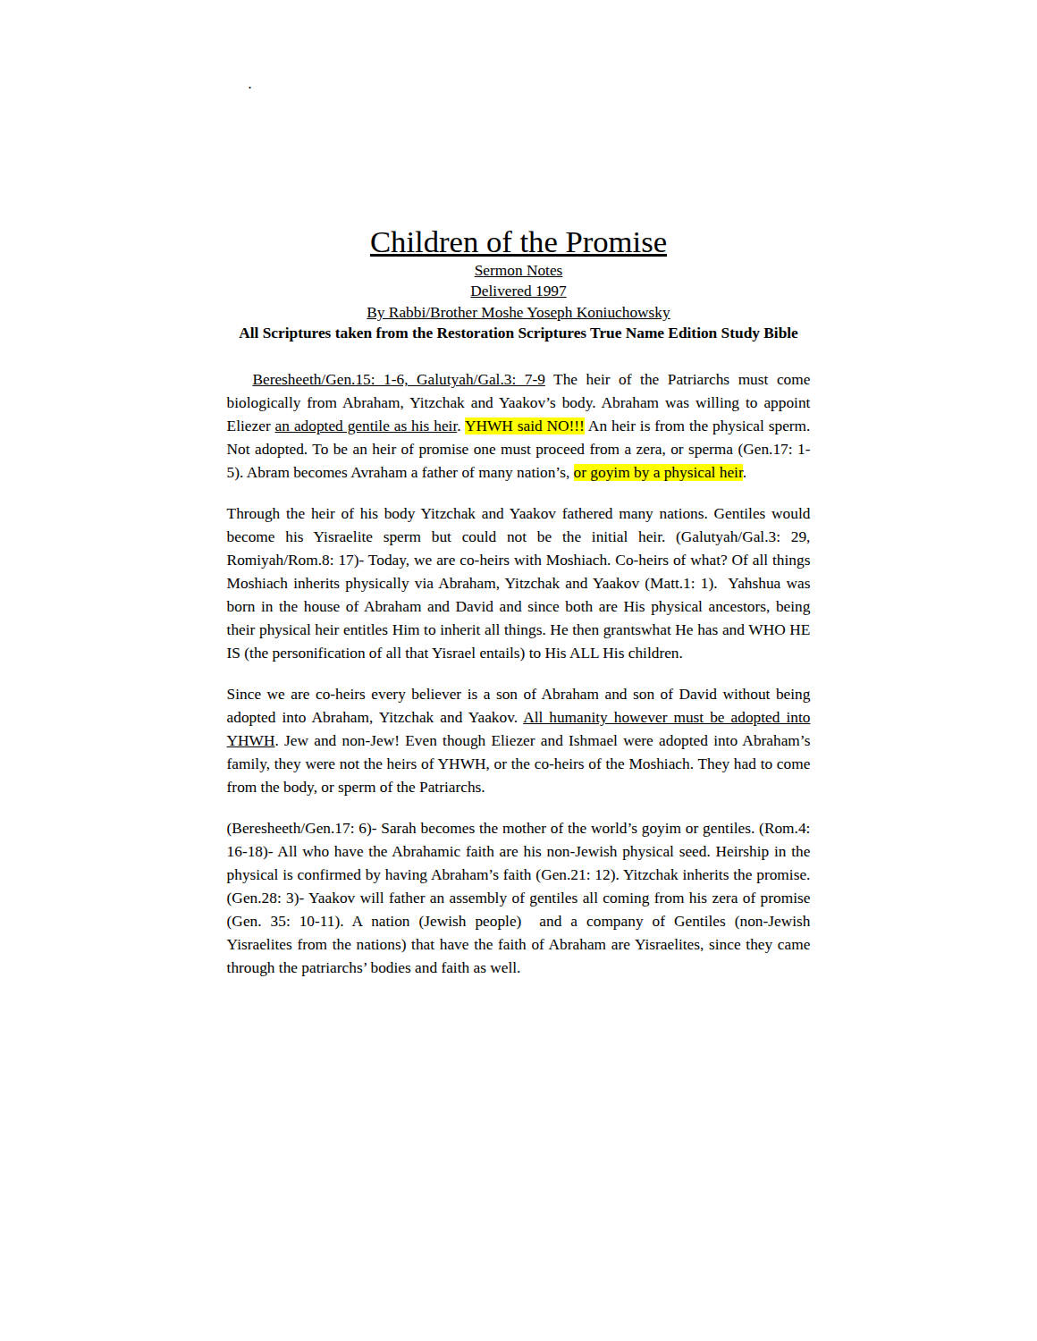.
Children of the Promise
Sermon Notes
Delivered 1997
By Rabbi/Brother Moshe Yoseph Koniuchowsky
All Scriptures taken from the Restoration Scriptures True Name Edition Study Bible
Beresheeth/Gen.15: 1-6, Galutyah/Gal.3: 7-9 The heir of the Patriarchs must come biologically from Abraham, Yitzchak and Yaakov’s body. Abraham was willing to appoint Eliezer an adopted gentile as his heir. YHWH said NO!!! An heir is from the physical sperm. Not adopted. To be an heir of promise one must proceed from a zera, or sperma (Gen.17: 1-5). Abram becomes Avraham a father of many nation’s, or goyim by a physical heir.
Through the heir of his body Yitzchak and Yaakov fathered many nations. Gentiles would become his Yisraelite sperm but could not be the initial heir. (Galutyah/Gal.3: 29, Romiyah/Rom.8: 17)- Today, we are co-heirs with Moshiach. Co-heirs of what? Of all things Moshiach inherits physically via Abraham, Yitzchak and Yaakov (Matt.1: 1). Yahshua was born in the house of Abraham and David and since both are His physical ancestors, being their physical heir entitles Him to inherit all things. He then grants​what He has and WHO HE IS (the personification of all that Yisrael entails) to His ALL His children.
Since we are co-heirs every believer is a son of Abraham and son of David without being adopted into Abraham, Yitzchak and Yaakov. All humanity however must be adopted into YHWH. Jew and non-Jew! Even though Eliezer and Ishmael were adopted into Abraham’s family, they were not the heirs of YHWH, or the co-heirs of the Moshiach. They had to come from the body, or sperm of the Patriarchs.
(Beresheeth/Gen.17: 6)- Sarah becomes the mother of the world’s goyim or gentiles. (Rom.4: 16-18)- All who have the Abrahamic faith are his non-Jewish physical seed. Heirship in the physical is confirmed by having Abraham’s faith (Gen.21: 12). Yitzchak inherits the promise. (Gen.28: 3)- Yaakov will father an assembly of gentiles all coming from his zera of promise (Gen. 35: 10-11). A nation (Jewish people) and a company of Gentiles (non-Jewish Yisraelites from the nations) that have the faith of Abraham are Yisraelites, since they came through the patriarchs’ bodies and faith as well.